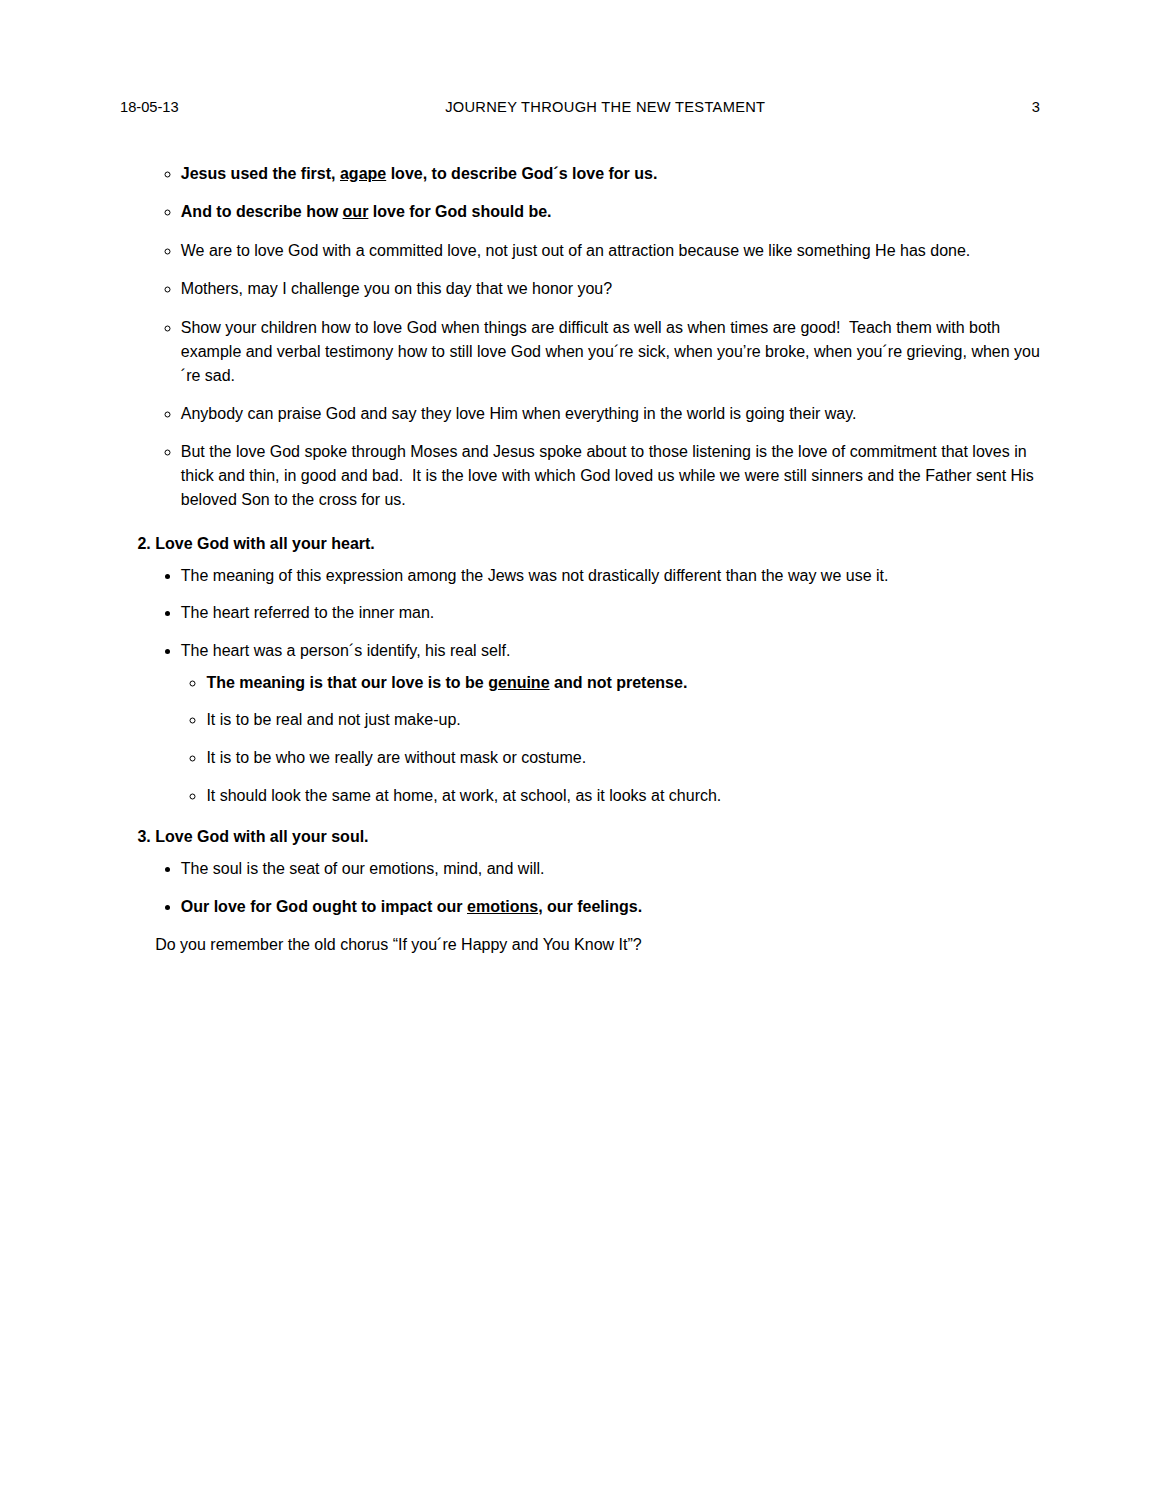18-05-13 JOURNEY THROUGH THE NEW TESTAMENT 3
Jesus used the first, agape love, to describe God´s love for us.
And to describe how our love for God should be.
We are to love God with a committed love, not just out of an attraction because we like something He has done.
Mothers, may I challenge you on this day that we honor you?
Show your children how to love God when things are difficult as well as when times are good! Teach them with both example and verbal testimony how to still love God when you´re sick, when you’re broke, when you´re grieving, when you´re sad.
Anybody can praise God and say they love Him when everything in the world is going their way.
But the love God spoke through Moses and Jesus spoke about to those listening is the love of commitment that loves in thick and thin, in good and bad. It is the love with which God loved us while we were still sinners and the Father sent His beloved Son to the cross for us.
Love God with all your heart.
The meaning of this expression among the Jews was not drastically different than the way we use it.
The heart referred to the inner man.
The heart was a person´s identify, his real self.
The meaning is that our love is to be genuine and not pretense.
It is to be real and not just make-up.
It is to be who we really are without mask or costume.
It should look the same at home, at work, at school, as it looks at church.
Love God with all your soul.
The soul is the seat of our emotions, mind, and will.
Our love for God ought to impact our emotions, our feelings.
Do you remember the old chorus “If you´re Happy and You Know It”?